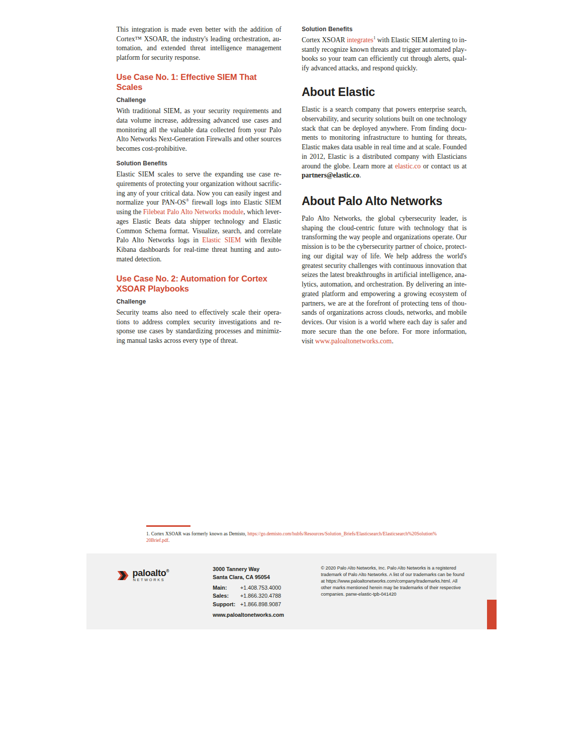This integration is made even better with the addition of Cortex™ XSOAR, the industry's leading orchestration, automation, and extended threat intelligence management platform for security response.
Use Case No. 1: Effective SIEM That Scales
Challenge
With traditional SIEM, as your security requirements and data volume increase, addressing advanced use cases and monitoring all the valuable data collected from your Palo Alto Networks Next-Generation Firewalls and other sources becomes cost-prohibitive.
Solution Benefits
Elastic SIEM scales to serve the expanding use case requirements of protecting your organization without sacrificing any of your critical data. Now you can easily ingest and normalize your PAN-OS® firewall logs into Elastic SIEM using the Filebeat Palo Alto Networks module, which leverages Elastic Beats data shipper technology and Elastic Common Schema format. Visualize, search, and correlate Palo Alto Networks logs in Elastic SIEM with flexible Kibana dashboards for real-time threat hunting and automated detection.
Use Case No. 2: Automation for Cortex XSOAR Playbooks
Challenge
Security teams also need to effectively scale their operations to address complex security investigations and response use cases by standardizing processes and minimizing manual tasks across every type of threat.
Solution Benefits
Cortex XSOAR integrates1 with Elastic SIEM alerting to instantly recognize known threats and trigger automated playbooks so your team can efficiently cut through alerts, qualify advanced attacks, and respond quickly.
About Elastic
Elastic is a search company that powers enterprise search, observability, and security solutions built on one technology stack that can be deployed anywhere. From finding documents to monitoring infrastructure to hunting for threats, Elastic makes data usable in real time and at scale. Founded in 2012, Elastic is a distributed company with Elasticians around the globe. Learn more at elastic.co or contact us at partners@elastic.co.
About Palo Alto Networks
Palo Alto Networks, the global cybersecurity leader, is shaping the cloud-centric future with technology that is transforming the way people and organizations operate. Our mission is to be the cybersecurity partner of choice, protecting our digital way of life. We help address the world's greatest security challenges with continuous innovation that seizes the latest breakthroughs in artificial intelligence, analytics, automation, and orchestration. By delivering an integrated platform and empowering a growing ecosystem of partners, we are at the forefront of protecting tens of thousands of organizations across clouds, networks, and mobile devices. Our vision is a world where each day is safer and more secure than the one before. For more information, visit www.paloaltonetworks.com.
1. Cortex XSOAR was formerly known as Demisto, https://go.demisto.com/hubfs/Resources/Solution_Briefs/Elasticsearch/Elasticsearch%20Solution%20Brief.pdf.
paloalto® NETWORKS
3000 Tannery Way
Santa Clara, CA 95054
| Main: | +1.408.753.4000 |
| Sales: | +1.866.320.4788 |
| Support: | +1.866.898.9087 |
www.paloaltonetworks.com
© 2020 Palo Alto Networks, Inc. Palo Alto Networks is a registered trademark of Palo Alto Networks. A list of our trademarks can be found at https://www.paloaltonetworks.com/company/trademarks.html. All other marks mentioned herein may be trademarks of their respective companies. panw-elastic-tpb-041420